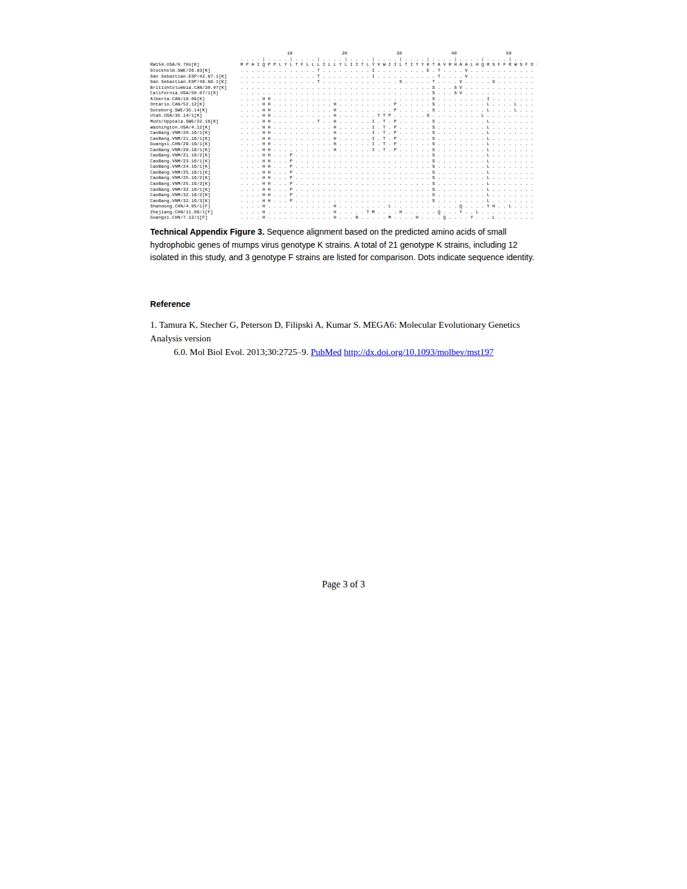10                  20                  30                  40                  50
                                 . . . . | . . . . | . . . . | . . . . | . . . . | . . . . | . . . . | . . . . | . . . . | . . . . | . .
RW154.USA/0.70s[K]               M P A I Q P P L Y L T F L L L I L L Y L I I T L Y V W I I L T I T Y K T A V R H A A L H Q R S F F R W S F D H S L
Stockholm.SWE/26.83[K]           . . . . . . . . . . . . . . T . . . . . . . . . I . . . . . . . . . E . T . . . . V . . . . . . . . . . . . . . . .
San Sebastian.ESP/42.87.1[K]     . . . . . . . . . . . . . . T . . . . . . . . . I . . . . . . . . . . . T . . . . V . . . . . . . . . . . . . . . .
San Sebastian.ESP/48.88.1[K]     . . . . . . . . . . . . . . T . . . . . . . . . . . . . . S . . . . . T . . . . V . . . . . S . . . . . . . . . . .
BritishColumbia.CAN/30.07[K]     . . . . . . . . . . . . . . . . . . . . . . . . . . . . . . . . . . . S . . . S V . . . . . . . . . . . . . . . . .
California.USA/50.07/1[K]        . . . . . . . . . . . . . . . . . . . . . . . . . . . . . . . . . . . S . . . S V . . . . . . . . . . . . . . . . .
Alberta.CAN/19.09[K]             . . . . H H . . . . . . . . . . . . . . . . . . . . . . . . . . . . . S . . . . . . . . . I . . . . . . . . . . . .
Ontario.CAN/52.12[K]             . . . . H H . . . . . . . . . . . H . . . . . . . . . . P . . . . . . S . . . . . . . . . L . . . . L . . . . . . .
Goteborg.SWE/35.14[K]            . . . . H H . . . . . . . . . . . H . . . . . . . . . . P . . . . . . S . . . . . . . . . L . . . . L . . . . . . .
Utah.USA/35.14/1[K]              . . . . H H . . . . . . . . . . . H . . . . . . . T T P . . . . . . S . . . . . . . . . L . . . . . . . . . . . . .
MuVs/Uppsala.SWE/22.16[K]        . . . . H H . . . . . . . . T . . H . . . . . . I . T . P . . . . . . S . . . . . . . . . L . . . . . . . . . . . . .
Washington.USA/4.12[K]           . . . . H H . . . . . . . . . . . H . . . . . . I . T . P . . . . . . S . . . . . . . . . L . . . . . . . . . . . . .
CaoBang.VNM/20.16/1[K]           . . . . H H . . . . . . . . . . . H . . . . . . I . T . P . . . . . . S . . . . . . . . . L . . . . . . . . . . . . .
CaoBang.VNM/21.16/1[K]           . . . . H H . . . . . . . . . . . H . . . . . . I . T . P . . . . . . S . . . . . . . . . L . . . . . . . . . . . . .
Guangxi.CHN/29.16/1[K]           . . . . H H . . . . . . . . . . . H . . . . . . I . T . P . . . . . . S . . . . . . . . . L . . . . . . . . . . . . .
CaoBang.VNM/29.16/1[K]           . . . . H H . . . . . . . . . . . H . . . . . . I . T . P . . . . . . S . . . . . . . . . L . . . . . . . . . . . . .
CaoBang.VNM/21.16/2[K]           . . . . H H . . . P . . . . . . . . . . . . . . . . . . . . . . . . . S . . . . . . . . . L . . . . . . . . . . . . .
CaoBang.VNM/23.16/1[K]           . . . . H H . . . P . . . . . . . . . . . . . . . . . . . . . . . . . S . . . . . . . . . L . . . . . . . . . . . . .
CaoBang.VNM/24.16/1[K]           . . . . H H . . . P . . . . . . . . . . . . . . . . . . . . . . . . . S . . . . . . . . . L . . . . . . . . . . . . .
CaoBang.VNM/25.16/1[K]           . . . . H H . . . P . . . . . . . . . . . . . . . . . . . . . . . . . S . . . . . . . . . L . . . . . . . . . . . . .
CaoBang.VNM/25.16/2[K]           . . . . H H . . . P . . . . . . . . . . . . . . . . . . . . . . . . . S . . . . . . . . . L . . . . . . . . . . . . .
CaoBang.VNM/25.16/3[K]           . . . . H H . . . P . . . . . . . . . . . . . . . . . . . . . . . . . S . . . . . . . . . L . . . . . . . . . . . . .
CaoBang.VNM/32.16/1[K]           . . . . H H . . . P . . . . . . . . . . . . . . . . . . . . . . . . . S . . . . . . . . . L . . . . . . . . . . . . .
CaoBang.VNM/32.16/2[K]           . . . . H H . . . P . . . . . . . . . . . . . . . . . . . . . . . . . S . . . . . . . . . L . . . . . . . . . . . . .
CaoBang.VNM/32.16/3[K]           . . . . H H . . . P . . . . . . . . . . . . . . . . . . . . . . . . . S . . . . . . . . . L . . . . . . . . . . . . .
Shandong.CHN/4.05/1[F]           . . . . H . . . . . . . . . . . . H . . . . . . . . . L . . . . . . . . . . . . Q . . . . Y H . . L . . . . . . . . .
Zhejiang.CHN/11.06/1[F]          . . . . H . . . . . . . . . . . . H . . . . . T M . . . . H . . . . . . Q . . . Y . . L . . . . . . . . . . . . . .
Guangxi.CHN/7.12/1[F]            . . . . H . . . . . . . . . . . . H . . . N . . . . . M . . . . H . . . . Q . . . . Y . . . L . . . . . . . . . . . .
Technical Appendix Figure 3. Sequence alignment based on the predicted amino acids of small hydrophobic genes of mumps virus genotype K strains. A total of 21 genotype K strains, including 12 isolated in this study, and 3 genotype F strains are listed for comparison. Dots indicate sequence identity.
Reference
1. Tamura K, Stecher G, Peterson D, Filipski A, Kumar S. MEGA6: Molecular Evolutionary Genetics Analysis version 6.0. Mol Biol Evol. 2013;30:2725–9. PubMed http://dx.doi.org/10.1093/molbev/mst197
Page 3 of 3